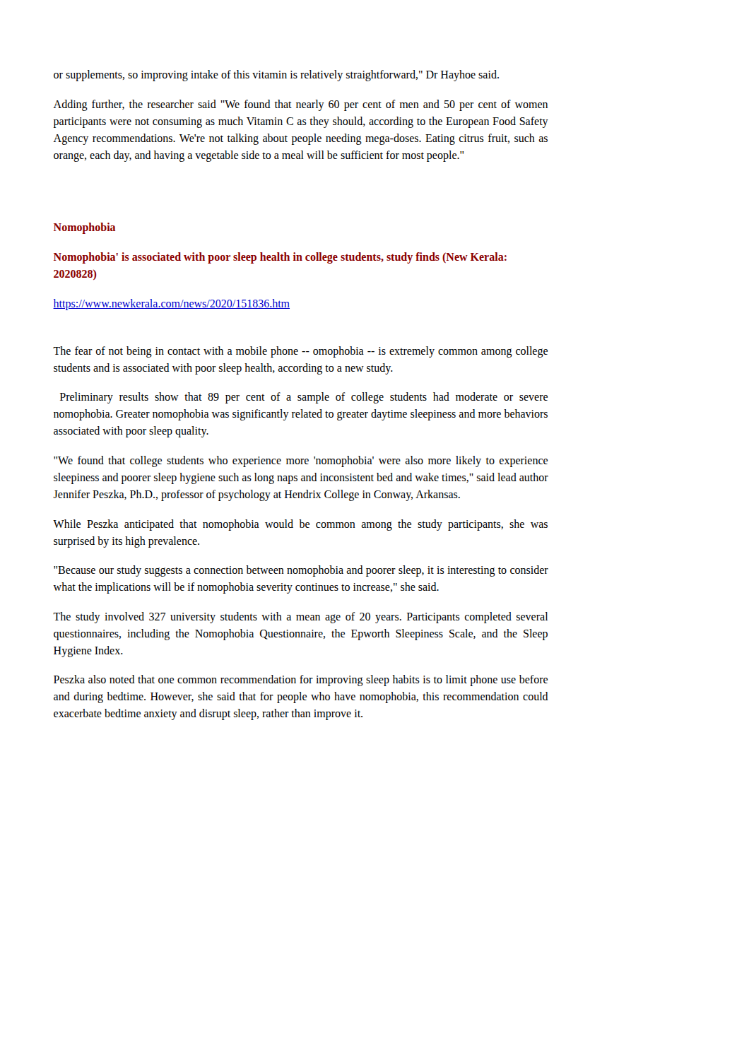or supplements, so improving intake of this vitamin is relatively straightforward," Dr Hayhoe said.
Adding further, the researcher said "We found that nearly 60 per cent of men and 50 per cent of women participants were not consuming as much Vitamin C as they should, according to the European Food Safety Agency recommendations. We're not talking about people needing mega-doses. Eating citrus fruit, such as orange, each day, and having a vegetable side to a meal will be sufficient for most people."
Nomophobia
Nomophobia' is associated with poor sleep health in college students, study finds (New Kerala: 2020828)
https://www.newkerala.com/news/2020/151836.htm
The fear of not being in contact with a mobile phone -- omophobia -- is extremely common among college students and is associated with poor sleep health, according to a new study.
Preliminary results show that 89 per cent of a sample of college students had moderate or severe nomophobia. Greater nomophobia was significantly related to greater daytime sleepiness and more behaviors associated with poor sleep quality.
"We found that college students who experience more 'nomophobia' were also more likely to experience sleepiness and poorer sleep hygiene such as long naps and inconsistent bed and wake times," said lead author Jennifer Peszka, Ph.D., professor of psychology at Hendrix College in Conway, Arkansas.
While Peszka anticipated that nomophobia would be common among the study participants, she was surprised by its high prevalence.
"Because our study suggests a connection between nomophobia and poorer sleep, it is interesting to consider what the implications will be if nomophobia severity continues to increase," she said.
The study involved 327 university students with a mean age of 20 years. Participants completed several questionnaires, including the Nomophobia Questionnaire, the Epworth Sleepiness Scale, and the Sleep Hygiene Index.
Peszka also noted that one common recommendation for improving sleep habits is to limit phone use before and during bedtime. However, she said that for people who have nomophobia, this recommendation could exacerbate bedtime anxiety and disrupt sleep, rather than improve it.